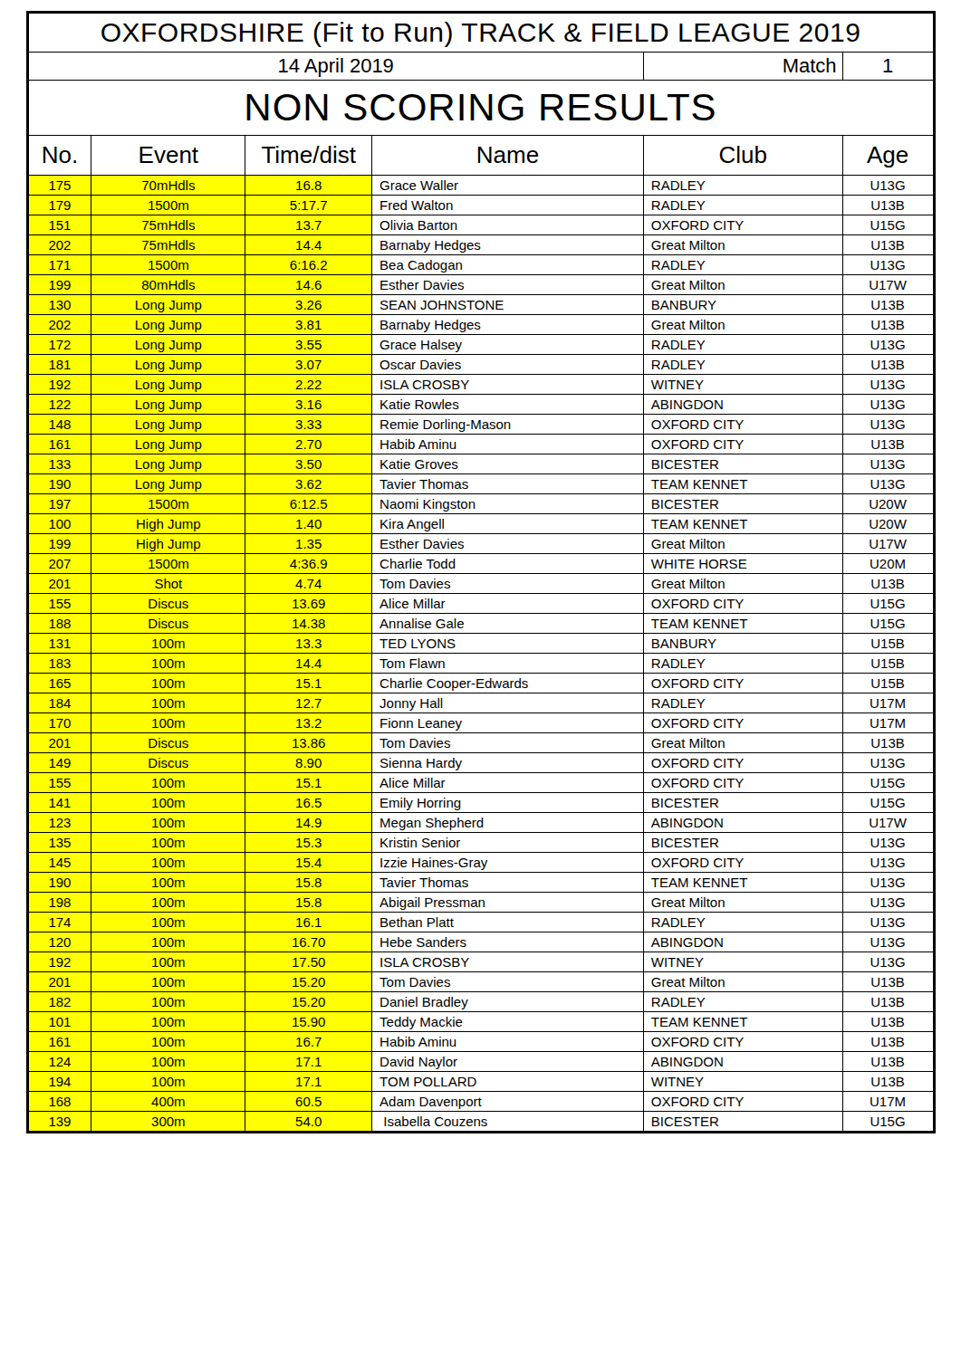| OXFORDSHIRE (Fit to Run) TRACK & FIELD LEAGUE 2019 |
| 14 April 2019 | Match | 1 |
| NON SCORING RESULTS |
| No. | Event | Time/dist | Name | Club | Age |
| 175 | 70mHdls | 16.8 | Grace Waller | RADLEY | U13G |
| 179 | 1500m | 5:17.7 | Fred Walton | RADLEY | U13B |
| 151 | 75mHdls | 13.7 | Olivia Barton | OXFORD CITY | U15G |
| 202 | 75mHdls | 14.4 | Barnaby Hedges | Great Milton | U13B |
| 171 | 1500m | 6:16.2 | Bea Cadogan | RADLEY | U13G |
| 199 | 80mHdls | 14.6 | Esther Davies | Great Milton | U17W |
| 130 | Long Jump | 3.26 | SEAN JOHNSTONE | BANBURY | U13B |
| 202 | Long Jump | 3.81 | Barnaby Hedges | Great Milton | U13B |
| 172 | Long Jump | 3.55 | Grace Halsey | RADLEY | U13G |
| 181 | Long Jump | 3.07 | Oscar Davies | RADLEY | U13B |
| 192 | Long Jump | 2.22 | ISLA CROSBY | WITNEY | U13G |
| 122 | Long Jump | 3.16 | Katie Rowles | ABINGDON | U13G |
| 148 | Long Jump | 3.33 | Remie Dorling-Mason | OXFORD CITY | U13G |
| 161 | Long Jump | 2.70 | Habib Aminu | OXFORD CITY | U13B |
| 133 | Long Jump | 3.50 | Katie Groves | BICESTER | U13G |
| 190 | Long Jump | 3.62 | Tavier Thomas | TEAM KENNET | U13G |
| 197 | 1500m | 6:12.5 | Naomi Kingston | BICESTER | U20W |
| 100 | High Jump | 1.40 | Kira Angell | TEAM KENNET | U20W |
| 199 | High Jump | 1.35 | Esther Davies | Great Milton | U17W |
| 207 | 1500m | 4:36.9 | Charlie Todd | WHITE HORSE | U20M |
| 201 | Shot | 4.74 | Tom Davies | Great Milton | U13B |
| 155 | Discus | 13.69 | Alice Millar | OXFORD CITY | U15G |
| 188 | Discus | 14.38 | Annalise Gale | TEAM KENNET | U15G |
| 131 | 100m | 13.3 | TED LYONS | BANBURY | U15B |
| 183 | 100m | 14.4 | Tom Flawn | RADLEY | U15B |
| 165 | 100m | 15.1 | Charlie Cooper-Edwards | OXFORD CITY | U15B |
| 184 | 100m | 12.7 | Jonny Hall | RADLEY | U17M |
| 170 | 100m | 13.2 | Fionn Leaney | OXFORD CITY | U17M |
| 201 | Discus | 13.86 | Tom Davies | Great Milton | U13B |
| 149 | Discus | 8.90 | Sienna Hardy | OXFORD CITY | U13G |
| 155 | 100m | 15.1 | Alice Millar | OXFORD CITY | U15G |
| 141 | 100m | 16.5 | Emily Horring | BICESTER | U15G |
| 123 | 100m | 14.9 | Megan Shepherd | ABINGDON | U17W |
| 135 | 100m | 15.3 | Kristin Senior | BICESTER | U13G |
| 145 | 100m | 15.4 | Izzie Haines-Gray | OXFORD CITY | U13G |
| 190 | 100m | 15.8 | Tavier Thomas | TEAM KENNET | U13G |
| 198 | 100m | 15.8 | Abigail Pressman | Great Milton | U13G |
| 174 | 100m | 16.1 | Bethan Platt | RADLEY | U13G |
| 120 | 100m | 16.70 | Hebe Sanders | ABINGDON | U13G |
| 192 | 100m | 17.50 | ISLA CROSBY | WITNEY | U13G |
| 201 | 100m | 15.20 | Tom Davies | Great Milton | U13B |
| 182 | 100m | 15.20 | Daniel Bradley | RADLEY | U13B |
| 101 | 100m | 15.90 | Teddy Mackie | TEAM KENNET | U13B |
| 161 | 100m | 16.7 | Habib Aminu | OXFORD CITY | U13B |
| 124 | 100m | 17.1 | David Naylor | ABINGDON | U13B |
| 194 | 100m | 17.1 | TOM POLLARD | WITNEY | U13B |
| 168 | 400m | 60.5 | Adam Davenport | OXFORD CITY | U17M |
| 139 | 300m | 54.0 | Isabella Couzens | BICESTER | U15G |